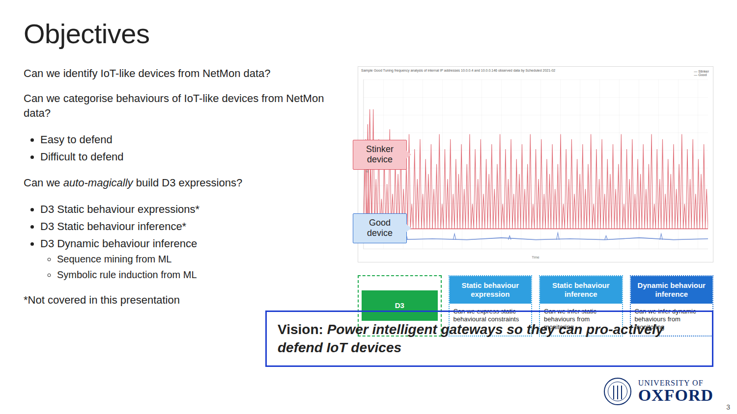Objectives
Can we identify IoT-like devices from NetMon data?
Can we categorise behaviours of IoT-like devices from NetMon data?
Easy to defend
Difficult to defend
Can we auto-magically build D3 expressions?
D3 Static behaviour expressions*
D3 Static behaviour inference*
D3 Dynamic behaviour inference
Sequence mining from ML
Symbolic rule induction from ML
*Not covered in this presentation
Sample Good Tuning frequency analysis of internal IP addresses 10.0.0.4 and 10.0.0.146 observed data by Scheduled 2021-02
— Stinker
— Good
Frequency
Time
Stinker device
Good device
D3
Static behaviour expression
Can we express static behavioural constraints
Static behaviour inference
Can we infer static behaviours from monitoring
Dynamic behaviour inference
Can we infer dynamic behaviours from monitoring
Vision: Power intelligent gateways so they can pro-actively defend IoT devices
UNIVERSITY OF OXFORD
3